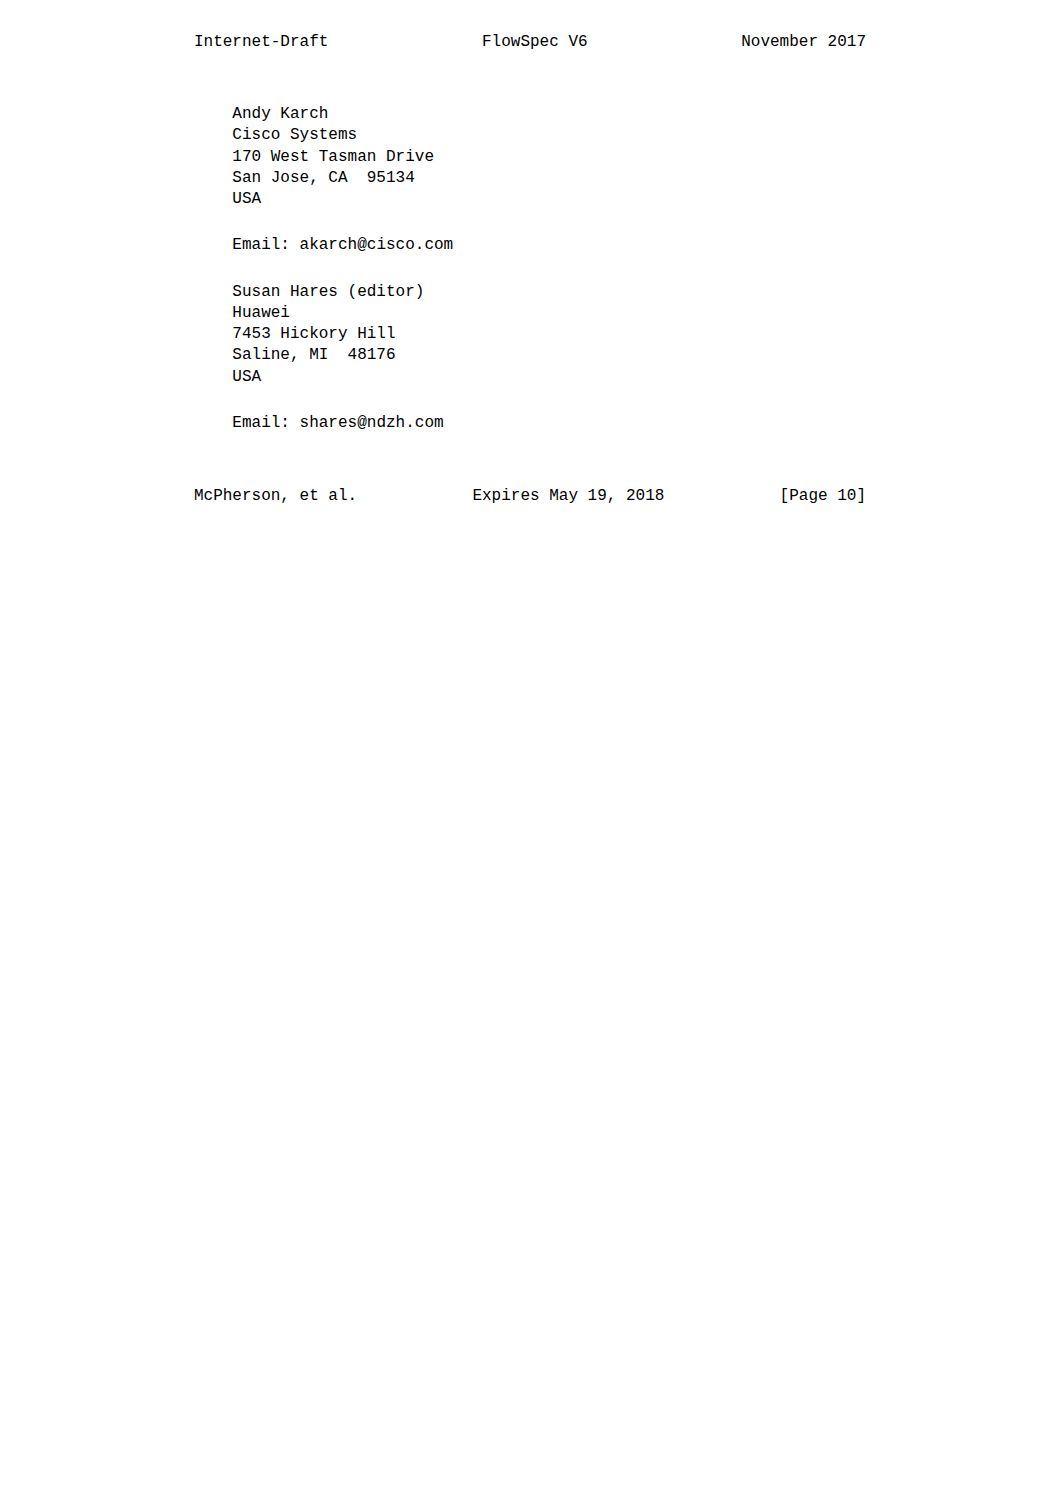Internet-Draft FlowSpec V6 November 2017
Andy Karch
Cisco Systems
170 West Tasman Drive
San Jose, CA  95134
USA
Email: akarch@cisco.com
Susan Hares (editor)
Huawei
7453 Hickory Hill
Saline, MI  48176
USA
Email: shares@ndzh.com
McPherson, et al. Expires May 19, 2018 [Page 10]